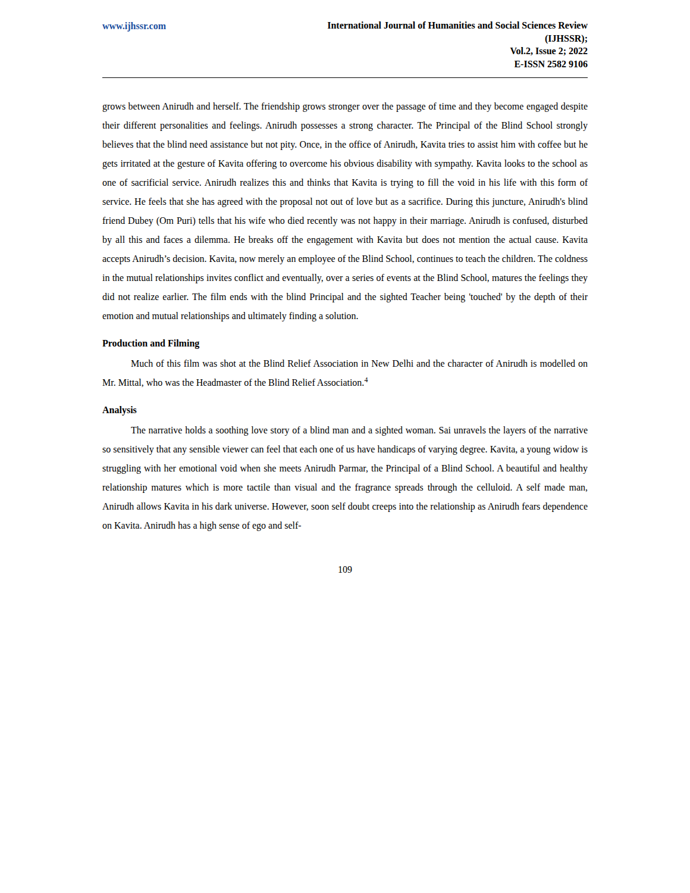www.ijhssr.com
International Journal of Humanities and Social Sciences Review (IJHSSR);
Vol.2, Issue 2; 2022
E-ISSN 2582 9106
grows between Anirudh and herself. The friendship grows stronger over the passage of time and they become engaged despite their different personalities and feelings. Anirudh possesses a strong character. The Principal of the Blind School strongly believes that the blind need assistance but not pity. Once, in the office of Anirudh, Kavita tries to assist him with coffee but he gets irritated at the gesture of Kavita offering to overcome his obvious disability with sympathy. Kavita looks to the school as one of sacrificial service. Anirudh realizes this and thinks that Kavita is trying to fill the void in his life with this form of service. He feels that she has agreed with the proposal not out of love but as a sacrifice. During this juncture, Anirudh's blind friend Dubey (Om Puri) tells that his wife who died recently was not happy in their marriage. Anirudh is confused, disturbed by all this and faces a dilemma. He breaks off the engagement with Kavita but does not mention the actual cause. Kavita accepts Anirudh’s decision. Kavita, now merely an employee of the Blind School, continues to teach the children. The coldness in the mutual relationships invites conflict and eventually, over a series of events at the Blind School, matures the feelings they did not realize earlier. The film ends with the blind Principal and the sighted Teacher being 'touched' by the depth of their emotion and mutual relationships and ultimately finding a solution.
Production and Filming
Much of this film was shot at the Blind Relief Association in New Delhi and the character of Anirudh is modelled on Mr. Mittal, who was the Headmaster of the Blind Relief Association.4
Analysis
The narrative holds a soothing love story of a blind man and a sighted woman. Sai unravels the layers of the narrative so sensitively that any sensible viewer can feel that each one of us have handicaps of varying degree. Kavita, a young widow is struggling with her emotional void when she meets Anirudh Parmar, the Principal of a Blind School. A beautiful and healthy relationship matures which is more tactile than visual and the fragrance spreads through the celluloid. A self made man, Anirudh allows Kavita in his dark universe. However, soon self doubt creeps into the relationship as Anirudh fears dependence on Kavita. Anirudh has a high sense of ego and self-
109